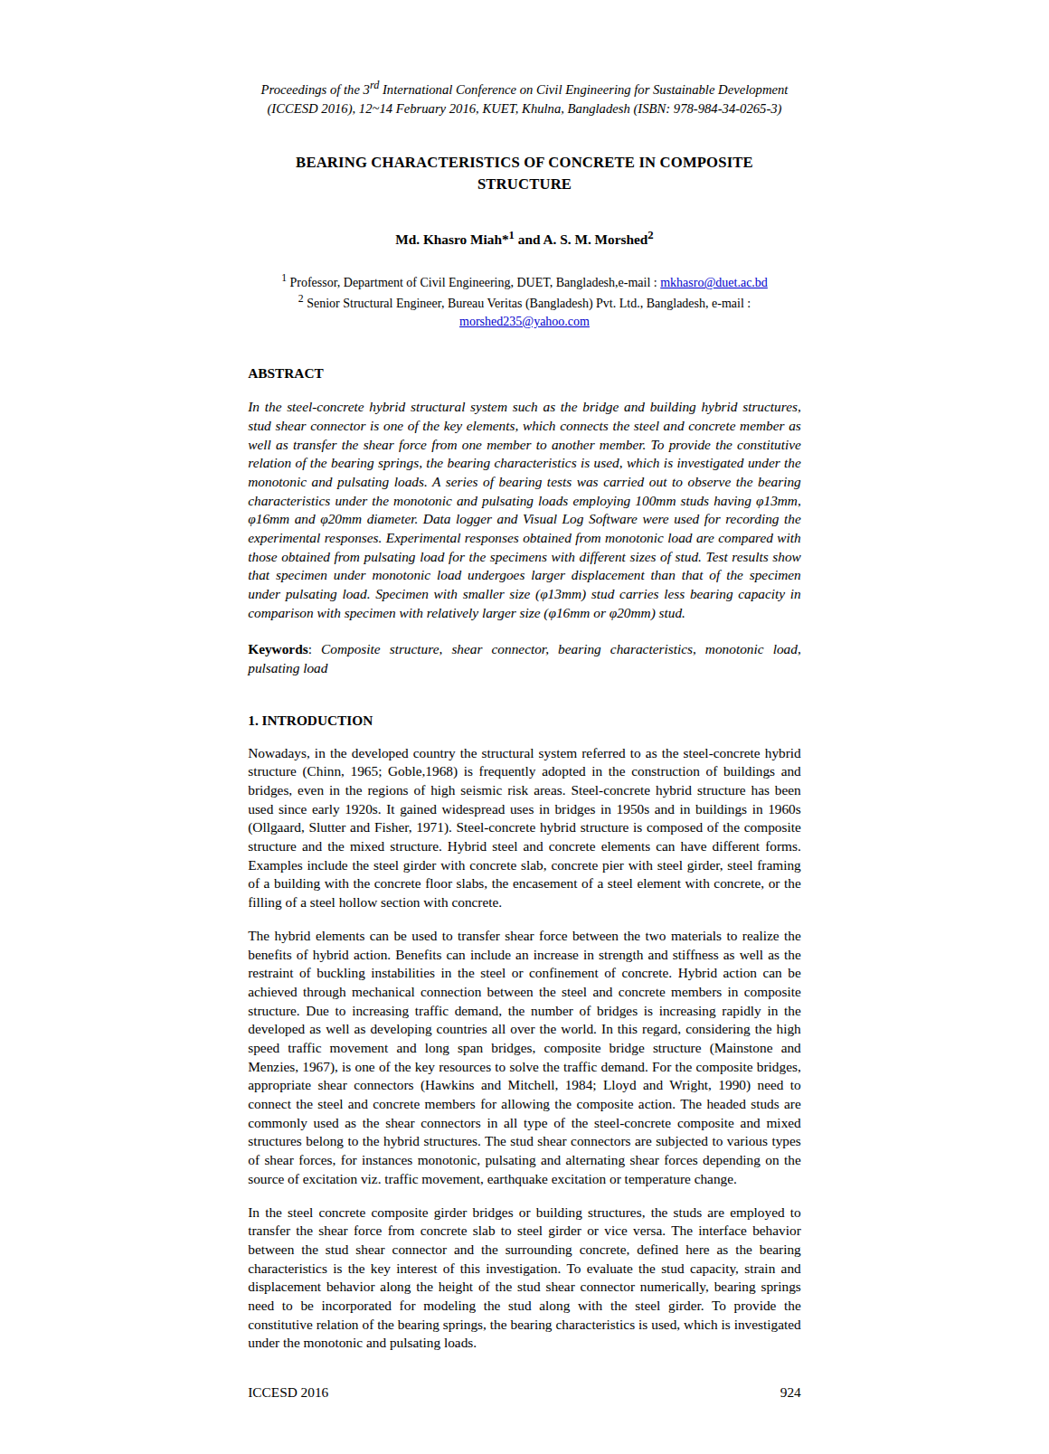Proceedings of the 3rd International Conference on Civil Engineering for Sustainable Development
(ICCESD 2016), 12~14 February 2016, KUET, Khulna, Bangladesh (ISBN: 978-984-34-0265-3)
BEARING CHARACTERISTICS OF CONCRETE IN COMPOSITE STRUCTURE
Md. Khasro Miah*1 and A. S. M. Morshed2
1 Professor, Department of Civil Engineering, DUET, Bangladesh,e-mail : mkhasro@duet.ac.bd
2 Senior Structural Engineer, Bureau Veritas (Bangladesh) Pvt. Ltd., Bangladesh, e-mail :
morshed235@yahoo.com
ABSTRACT
In the steel-concrete hybrid structural system such as the bridge and building hybrid structures, stud shear connector is one of the key elements, which connects the steel and concrete member as well as transfer the shear force from one member to another member. To provide the constitutive relation of the bearing springs, the bearing characteristics is used, which is investigated under the monotonic and pulsating loads. A series of bearing tests was carried out to observe the bearing characteristics under the monotonic and pulsating loads employing 100mm studs having φ13mm, φ16mm and φ20mm diameter. Data logger and Visual Log Software were used for recording the experimental responses. Experimental responses obtained from monotonic load are compared with those obtained from pulsating load for the specimens with different sizes of stud. Test results show that specimen under monotonic load undergoes larger displacement than that of the specimen under pulsating load. Specimen with smaller size (φ13mm) stud carries less bearing capacity in comparison with specimen with relatively larger size (φ16mm or φ20mm) stud.
Keywords: Composite structure, shear connector, bearing characteristics, monotonic load, pulsating load
1. INTRODUCTION
Nowadays, in the developed country the structural system referred to as the steel-concrete hybrid structure (Chinn, 1965; Goble,1968) is frequently adopted in the construction of buildings and bridges, even in the regions of high seismic risk areas. Steel-concrete hybrid structure has been used since early 1920s. It gained widespread uses in bridges in 1950s and in buildings in 1960s (Ollgaard, Slutter and Fisher, 1971). Steel-concrete hybrid structure is composed of the composite structure and the mixed structure. Hybrid steel and concrete elements can have different forms. Examples include the steel girder with concrete slab, concrete pier with steel girder, steel framing of a building with the concrete floor slabs, the encasement of a steel element with concrete, or the filling of a steel hollow section with concrete.
The hybrid elements can be used to transfer shear force between the two materials to realize the benefits of hybrid action. Benefits can include an increase in strength and stiffness as well as the restraint of buckling instabilities in the steel or confinement of concrete. Hybrid action can be achieved through mechanical connection between the steel and concrete members in composite structure. Due to increasing traffic demand, the number of bridges is increasing rapidly in the developed as well as developing countries all over the world. In this regard, considering the high speed traffic movement and long span bridges, composite bridge structure (Mainstone and Menzies, 1967), is one of the key resources to solve the traffic demand. For the composite bridges, appropriate shear connectors (Hawkins and Mitchell, 1984; Lloyd and Wright, 1990) need to connect the steel and concrete members for allowing the composite action. The headed studs are commonly used as the shear connectors in all type of the steel-concrete composite and mixed structures belong to the hybrid structures. The stud shear connectors are subjected to various types of shear forces, for instances monotonic, pulsating and alternating shear forces depending on the source of excitation viz. traffic movement, earthquake excitation or temperature change.
In the steel concrete composite girder bridges or building structures, the studs are employed to transfer the shear force from concrete slab to steel girder or vice versa. The interface behavior between the stud shear connector and the surrounding concrete, defined here as the bearing characteristics is the key interest of this investigation. To evaluate the stud capacity, strain and displacement behavior along the height of the stud shear connector numerically, bearing springs need to be incorporated for modeling the stud along with the steel girder. To provide the constitutive relation of the bearing springs, the bearing characteristics is used, which is investigated under the monotonic and pulsating loads.
ICCESD 2016
924